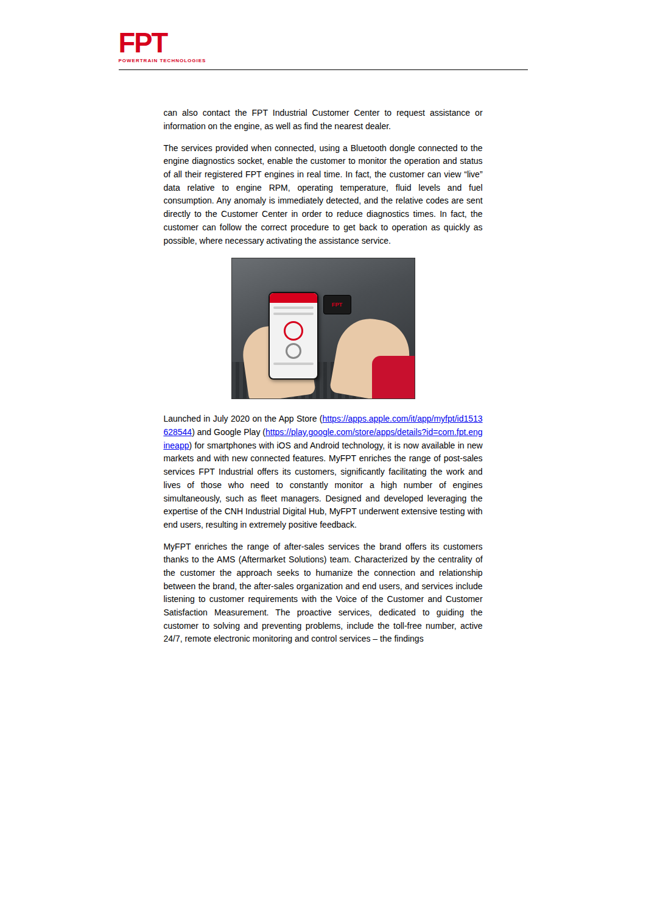FPT
POWERTRAIN TECHNOLOGIES
can also contact the FPT Industrial Customer Center to request assistance or information on the engine, as well as find the nearest dealer.
The services provided when connected, using a Bluetooth dongle connected to the engine diagnostics socket, enable the customer to monitor the operation and status of all their registered FPT engines in real time. In fact, the customer can view “live” data relative to engine RPM, operating temperature, fluid levels and fuel consumption. Any anomaly is immediately detected, and the relative codes are sent directly to the Customer Center in order to reduce diagnostics times. In fact, the customer can follow the correct procedure to get back to operation as quickly as possible, where necessary activating the assistance service.
FPT
Launched in July 2020 on the App Store (https://apps.apple.com/it/app/myfpt/id1513628544) and Google Play (https://play.google.com/store/apps/details?id=com.fpt.engineapp) for smartphones with iOS and Android technology, it is now available in new markets and with new connected features. MyFPT enriches the range of post-sales services FPT Industrial offers its customers, significantly facilitating the work and lives of those who need to constantly monitor a high number of engines simultaneously, such as fleet managers. Designed and developed leveraging the expertise of the CNH Industrial Digital Hub, MyFPT underwent extensive testing with end users, resulting in extremely positive feedback.
MyFPT enriches the range of after-sales services the brand offers its customers thanks to the AMS (Aftermarket Solutions) team. Characterized by the centrality of the customer the approach seeks to humanize the connection and relationship between the brand, the after-sales organization and end users, and services include listening to customer requirements with the Voice of the Customer and Customer Satisfaction Measurement. The proactive services, dedicated to guiding the customer to solving and preventing problems, include the toll-free number, active 24/7, remote electronic monitoring and control services – the findings